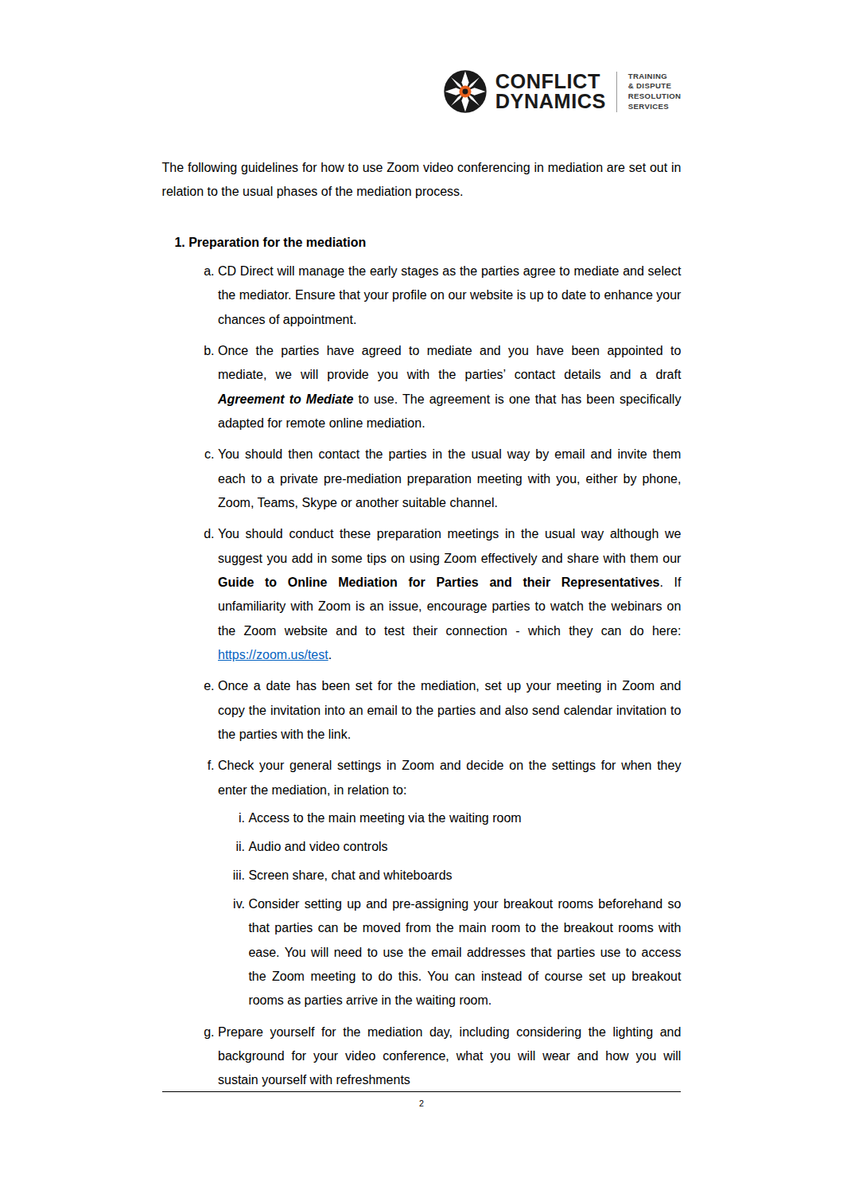CONFLICTDYNAMICS
Training
& Dispute
Resolution
Services
The following guidelines for how to use Zoom video conferencing in mediation are set out in relation to the usual phases of the mediation process.
Preparation for the mediation
CD Direct will manage the early stages as the parties agree to mediate and select the mediator. Ensure that your profile on our website is up to date to enhance your chances of appointment.
Once the parties have agreed to mediate and you have been appointed to mediate, we will provide you with the parties’ contact details and a draft Agreement to Mediate to use. The agreement is one that has been specifically adapted for remote online mediation.
You should then contact the parties in the usual way by email and invite them each to a private pre-mediation preparation meeting with you, either by phone, Zoom, Teams, Skype or another suitable channel.
You should conduct these preparation meetings in the usual way although we suggest you add in some tips on using Zoom effectively and share with them our Guide to Online Mediation for Parties and their Representatives. If unfamiliarity with Zoom is an issue, encourage parties to watch the webinars on the Zoom website and to test their connection - which they can do here: https://zoom.us/test.
Once a date has been set for the mediation, set up your meeting in Zoom and copy the invitation into an email to the parties and also send calendar invitation to the parties with the link.
Check your general settings in Zoom and decide on the settings for when they enter the mediation, in relation to:
Access to the main meeting via the waiting room
Audio and video controls
Screen share, chat and whiteboards
Consider setting up and pre-assigning your breakout rooms beforehand so that parties can be moved from the main room to the breakout rooms with ease. You will need to use the email addresses that parties use to access the Zoom meeting to do this. You can instead of course set up breakout rooms as parties arrive in the waiting room.
Prepare yourself for the mediation day, including considering the lighting and background for your video conference, what you will wear and how you will sustain yourself with refreshments
2